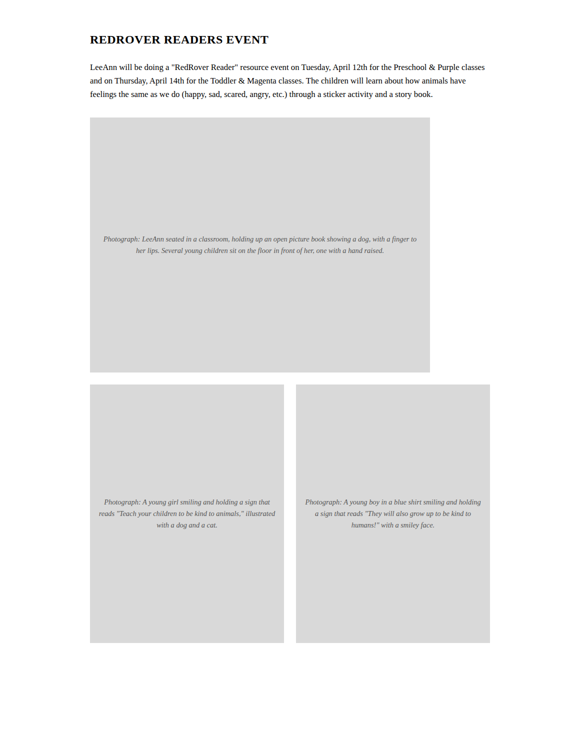REDROVER READERS EVENT
LeeAnn will be doing a "RedRover Reader" resource event on Tuesday, April 12th for the Preschool & Purple classes and on Thursday, April 14th for the Toddler & Magenta classes. The children will learn about how animals have feelings the same as we do (happy, sad, scared, angry, etc.) through a sticker activity and a story book.
Photograph: LeeAnn seated in a classroom, holding up an open picture book showing a dog, with a finger to her lips. Several young children sit on the floor in front of her, one with a hand raised.
Photograph: A young girl smiling and holding a sign that reads "Teach your children to be kind to animals," illustrated with a dog and a cat.
Photograph: A young boy in a blue shirt smiling and holding a sign that reads "They will also grow up to be kind to humans!" with a smiley face.